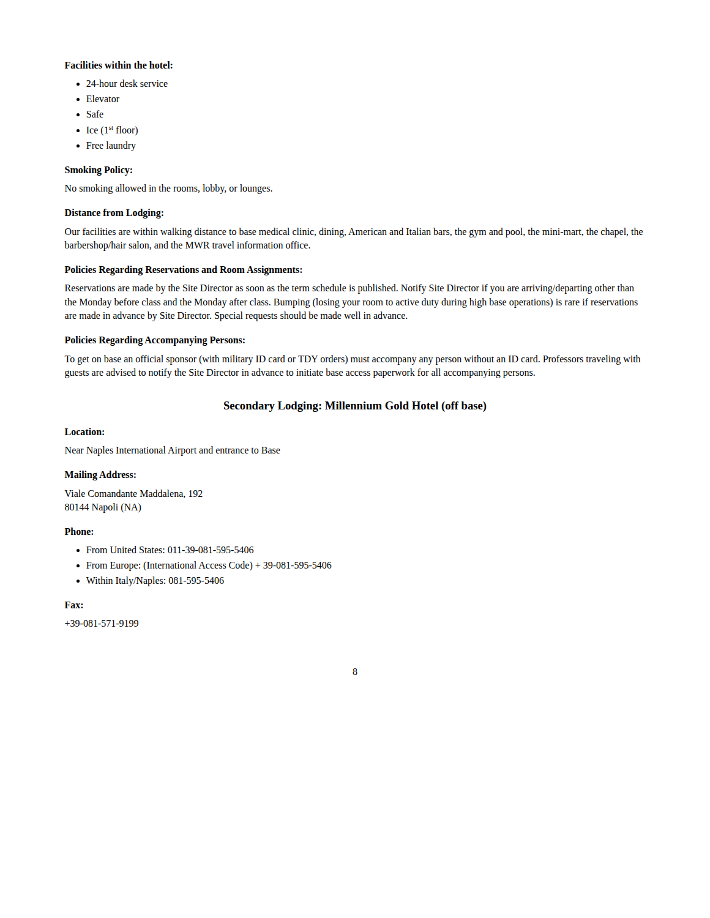Facilities within the hotel:
24-hour desk service
Elevator
Safe
Ice (1st floor)
Free laundry
Smoking Policy:
No smoking allowed in the rooms, lobby, or lounges.
Distance from Lodging:
Our facilities are within walking distance to base medical clinic, dining, American and Italian bars, the gym and pool, the mini-mart, the chapel, the barbershop/hair salon, and the MWR travel information office.
Policies Regarding Reservations and Room Assignments:
Reservations are made by the Site Director as soon as the term schedule is published. Notify Site Director if you are arriving/departing other than the Monday before class and the Monday after class. Bumping (losing your room to active duty during high base operations) is rare if reservations are made in advance by Site Director. Special requests should be made well in advance.
Policies Regarding Accompanying Persons:
To get on base an official sponsor (with military ID card or TDY orders) must accompany any person without an ID card. Professors traveling with guests are advised to notify the Site Director in advance to initiate base access paperwork for all accompanying persons.
Secondary Lodging: Millennium Gold Hotel (off base)
Location:
Near Naples International Airport and entrance to Base
Mailing Address:
Viale Comandante Maddalena, 192
80144 Napoli (NA)
Phone:
From United States: 011-39-081-595-5406
From Europe: (International Access Code) + 39-081-595-5406
Within Italy/Naples: 081-595-5406
Fax:
+39-081-571-9199
8